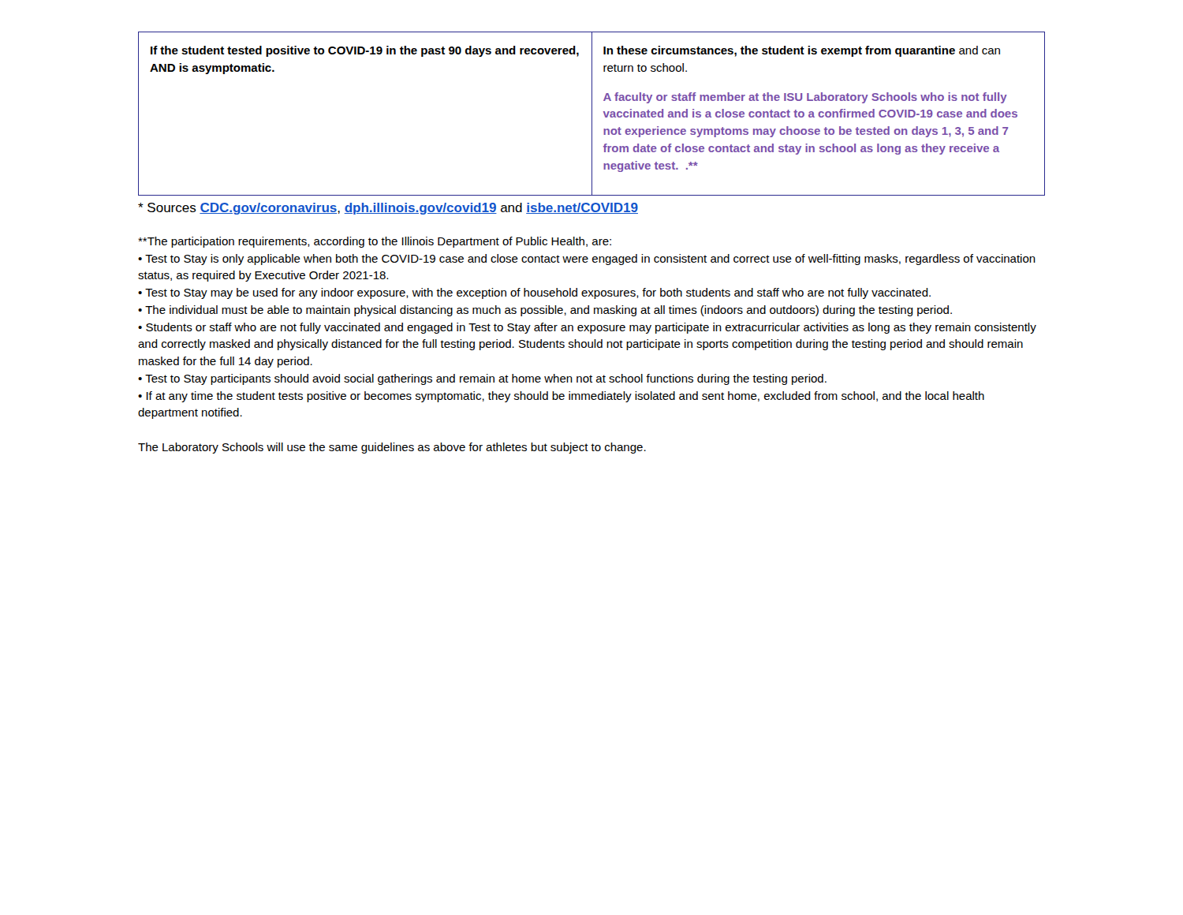| If the student tested positive to COVID-19 in the past 90 days and recovered, AND is asymptomatic. | In these circumstances, the student is exempt from quarantine and can return to school. A faculty or staff member at the ISU Laboratory Schools who is not fully vaccinated and is a close contact to a confirmed COVID-19 case and does not experience symptoms may choose to be tested on days 1, 3, 5 and 7 from date of close contact and stay in school as long as they receive a negative test. .** |
* Sources CDC.gov/coronavirus, dph.illinois.gov/covid19 and isbe.net/COVID19
**The participation requirements, according to the Illinois Department of Public Health, are:
• Test to Stay is only applicable when both the COVID-19 case and close contact were engaged in consistent and correct use of well-fitting masks, regardless of vaccination status, as required by Executive Order 2021-18.
• Test to Stay may be used for any indoor exposure, with the exception of household exposures, for both students and staff who are not fully vaccinated.
• The individual must be able to maintain physical distancing as much as possible, and masking at all times (indoors and outdoors) during the testing period.
• Students or staff who are not fully vaccinated and engaged in Test to Stay after an exposure may participate in extracurricular activities as long as they remain consistently and correctly masked and physically distanced for the full testing period. Students should not participate in sports competition during the testing period and should remain masked for the full 14 day period.
• Test to Stay participants should avoid social gatherings and remain at home when not at school functions during the testing period.
• If at any time the student tests positive or becomes symptomatic, they should be immediately isolated and sent home, excluded from school, and the local health department notified.
The Laboratory Schools will use the same guidelines as above for athletes but subject to change.